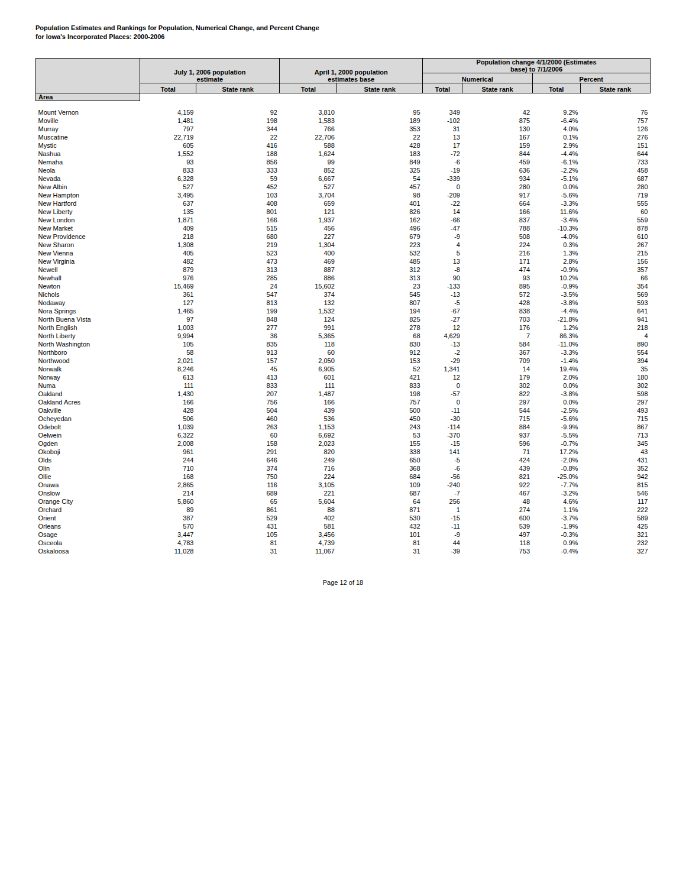Population Estimates and Rankings for Population, Numerical Change, and Percent Change
for Iowa's Incorporated Places: 2000-2006
| | July 1, 2006 population estimate | April 1, 2000 population estimates base | Population change 4/1/2000 (Estimates base) to 7/1/2006 |
| --- | --- | --- | --- |
| Numerical | Percent |
| Total | State rank | Total | State rank | Total | State rank | Total | State rank |
| Area | |
| Mount Vernon | 4,159 | 92 | 3,810 | 95 | 349 | 42 | 9.2% | 76 |
| Moville | 1,481 | 198 | 1,583 | 189 | -102 | 875 | -6.4% | 757 |
| Murray | 797 | 344 | 766 | 353 | 31 | 130 | 4.0% | 126 |
| Muscatine | 22,719 | 22 | 22,706 | 22 | 13 | 167 | 0.1% | 276 |
| Mystic | 605 | 416 | 588 | 428 | 17 | 159 | 2.9% | 151 |
| Nashua | 1,552 | 188 | 1,624 | 183 | -72 | 844 | -4.4% | 644 |
| Nemaha | 93 | 856 | 99 | 849 | -6 | 459 | -6.1% | 733 |
| Neola | 833 | 333 | 852 | 325 | -19 | 636 | -2.2% | 458 |
| Nevada | 6,328 | 59 | 6,667 | 54 | -339 | 934 | -5.1% | 687 |
| New Albin | 527 | 452 | 527 | 457 | 0 | 280 | 0.0% | 280 |
| New Hampton | 3,495 | 103 | 3,704 | 98 | -209 | 917 | -5.6% | 719 |
| New Hartford | 637 | 408 | 659 | 401 | -22 | 664 | -3.3% | 555 |
| New Liberty | 135 | 801 | 121 | 826 | 14 | 166 | 11.6% | 60 |
| New London | 1,871 | 166 | 1,937 | 162 | -66 | 837 | -3.4% | 559 |
| New Market | 409 | 515 | 456 | 496 | -47 | 788 | -10.3% | 878 |
| New Providence | 218 | 680 | 227 | 679 | -9 | 508 | -4.0% | 610 |
| New Sharon | 1,308 | 219 | 1,304 | 223 | 4 | 224 | 0.3% | 267 |
| New Vienna | 405 | 523 | 400 | 532 | 5 | 216 | 1.3% | 215 |
| New Virginia | 482 | 473 | 469 | 485 | 13 | 171 | 2.8% | 156 |
| Newell | 879 | 313 | 887 | 312 | -8 | 474 | -0.9% | 357 |
| Newhall | 976 | 285 | 886 | 313 | 90 | 93 | 10.2% | 66 |
| Newton | 15,469 | 24 | 15,602 | 23 | -133 | 895 | -0.9% | 354 |
| Nichols | 361 | 547 | 374 | 545 | -13 | 572 | -3.5% | 569 |
| Nodaway | 127 | 813 | 132 | 807 | -5 | 428 | -3.8% | 593 |
| Nora Springs | 1,465 | 199 | 1,532 | 194 | -67 | 838 | -4.4% | 641 |
| North Buena Vista | 97 | 848 | 124 | 825 | -27 | 703 | -21.8% | 941 |
| North English | 1,003 | 277 | 991 | 278 | 12 | 176 | 1.2% | 218 |
| North Liberty | 9,994 | 36 | 5,365 | 68 | 4,629 | 7 | 86.3% | 4 |
| North Washington | 105 | 835 | 118 | 830 | -13 | 584 | -11.0% | 890 |
| Northboro | 58 | 913 | 60 | 912 | -2 | 367 | -3.3% | 554 |
| Northwood | 2,021 | 157 | 2,050 | 153 | -29 | 709 | -1.4% | 394 |
| Norwalk | 8,246 | 45 | 6,905 | 52 | 1,341 | 14 | 19.4% | 35 |
| Norway | 613 | 413 | 601 | 421 | 12 | 179 | 2.0% | 180 |
| Numa | 111 | 833 | 111 | 833 | 0 | 302 | 0.0% | 302 |
| Oakland | 1,430 | 207 | 1,487 | 198 | -57 | 822 | -3.8% | 598 |
| Oakland Acres | 166 | 756 | 166 | 757 | 0 | 297 | 0.0% | 297 |
| Oakville | 428 | 504 | 439 | 500 | -11 | 544 | -2.5% | 493 |
| Ocheyedan | 506 | 460 | 536 | 450 | -30 | 715 | -5.6% | 715 |
| Odebolt | 1,039 | 263 | 1,153 | 243 | -114 | 884 | -9.9% | 867 |
| Oelwein | 6,322 | 60 | 6,692 | 53 | -370 | 937 | -5.5% | 713 |
| Ogden | 2,008 | 158 | 2,023 | 155 | -15 | 596 | -0.7% | 345 |
| Okoboji | 961 | 291 | 820 | 338 | 141 | 71 | 17.2% | 43 |
| Olds | 244 | 646 | 249 | 650 | -5 | 424 | -2.0% | 431 |
| Olin | 710 | 374 | 716 | 368 | -6 | 439 | -0.8% | 352 |
| Ollie | 168 | 750 | 224 | 684 | -56 | 821 | -25.0% | 942 |
| Onawa | 2,865 | 116 | 3,105 | 109 | -240 | 922 | -7.7% | 815 |
| Onslow | 214 | 689 | 221 | 687 | -7 | 467 | -3.2% | 546 |
| Orange City | 5,860 | 65 | 5,604 | 64 | 256 | 48 | 4.6% | 117 |
| Orchard | 89 | 861 | 88 | 871 | 1 | 274 | 1.1% | 222 |
| Orient | 387 | 529 | 402 | 530 | -15 | 600 | -3.7% | 589 |
| Orleans | 570 | 431 | 581 | 432 | -11 | 539 | -1.9% | 425 |
| Osage | 3,447 | 105 | 3,456 | 101 | -9 | 497 | -0.3% | 321 |
| Osceola | 4,783 | 81 | 4,739 | 81 | 44 | 118 | 0.9% | 232 |
| Oskaloosa | 11,028 | 31 | 11,067 | 31 | -39 | 753 | -0.4% | 327 |
Page 12 of 18